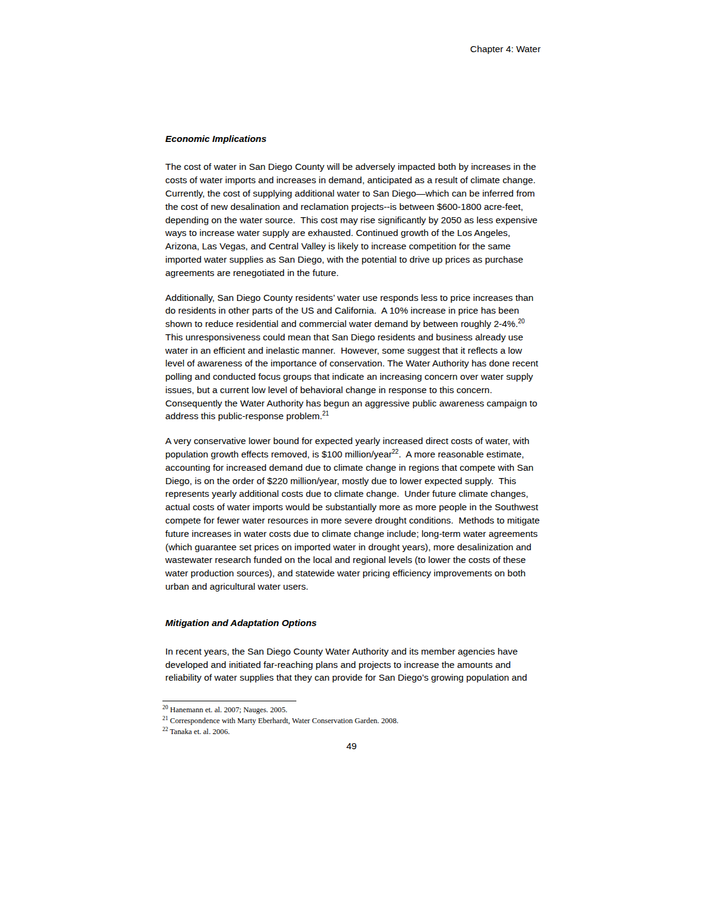Chapter 4: Water
Economic Implications
The cost of water in San Diego County will be adversely impacted both by increases in the costs of water imports and increases in demand, anticipated as a result of climate change. Currently, the cost of supplying additional water to San Diego—which can be inferred from the cost of new desalination and reclamation projects--is between $600-1800 acre-feet, depending on the water source. This cost may rise significantly by 2050 as less expensive ways to increase water supply are exhausted. Continued growth of the Los Angeles, Arizona, Las Vegas, and Central Valley is likely to increase competition for the same imported water supplies as San Diego, with the potential to drive up prices as purchase agreements are renegotiated in the future.
Additionally, San Diego County residents’ water use responds less to price increases than do residents in other parts of the US and California. A 10% increase in price has been shown to reduce residential and commercial water demand by between roughly 2-4%.20 This unresponsiveness could mean that San Diego residents and business already use water in an efficient and inelastic manner. However, some suggest that it reflects a low level of awareness of the importance of conservation. The Water Authority has done recent polling and conducted focus groups that indicate an increasing concern over water supply issues, but a current low level of behavioral change in response to this concern. Consequently the Water Authority has begun an aggressive public awareness campaign to address this public-response problem.21
A very conservative lower bound for expected yearly increased direct costs of water, with population growth effects removed, is $100 million/year22. A more reasonable estimate, accounting for increased demand due to climate change in regions that compete with San Diego, is on the order of $220 million/year, mostly due to lower expected supply. This represents yearly additional costs due to climate change. Under future climate changes, actual costs of water imports would be substantially more as more people in the Southwest compete for fewer water resources in more severe drought conditions. Methods to mitigate future increases in water costs due to climate change include; long-term water agreements (which guarantee set prices on imported water in drought years), more desalinization and wastewater research funded on the local and regional levels (to lower the costs of these water production sources), and statewide water pricing efficiency improvements on both urban and agricultural water users.
Mitigation and Adaptation Options
In recent years, the San Diego County Water Authority and its member agencies have developed and initiated far-reaching plans and projects to increase the amounts and reliability of water supplies that they can provide for San Diego’s growing population and
20 Hanemann et. al. 2007; Nauges. 2005.
21 Correspondence with Marty Eberhardt, Water Conservation Garden. 2008.
22 Tanaka et. al. 2006.
49